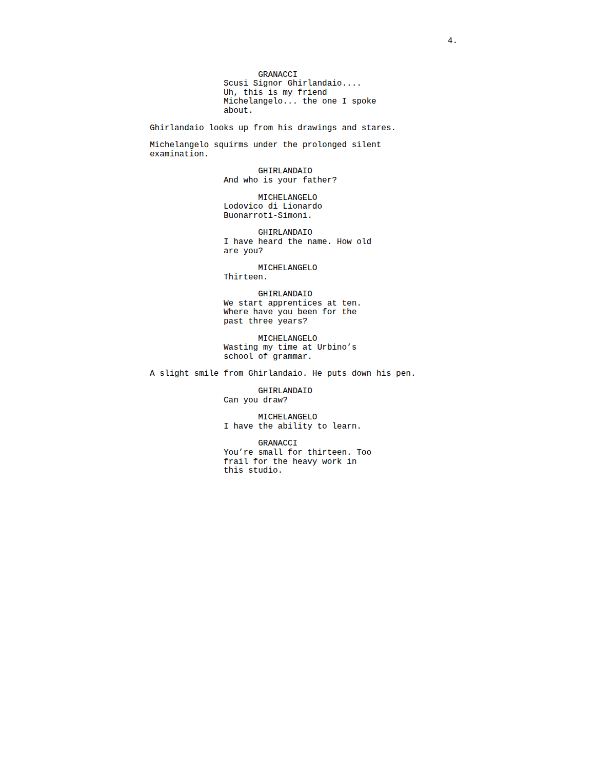4.
Granacci
Scusi Signor Ghirlandaio.... Uh, this is my friend Michelangelo... the one I spoke about.
Ghirlandaio looks up from his drawings and stares.
Michelangelo squirms under the prolonged silent examination.
Ghirlandaio
And who is your father?
Michelangelo
Lodovico di Lionardo Buonarroti-Simoni.
Ghirlandaio
I have heard the name. How old are you?
Michelangelo
Thirteen.
Ghirlandaio
We start apprentices at ten. Where have you been for the past three years?
Michelangelo
Wasting my time at Urbino’s school of grammar.
A slight smile from Ghirlandaio. He puts down his pen.
Ghirlandaio
Can you draw?
Michelangelo
I have the ability to learn.
Granacci
You’re small for thirteen. Too frail for the heavy work in this studio.